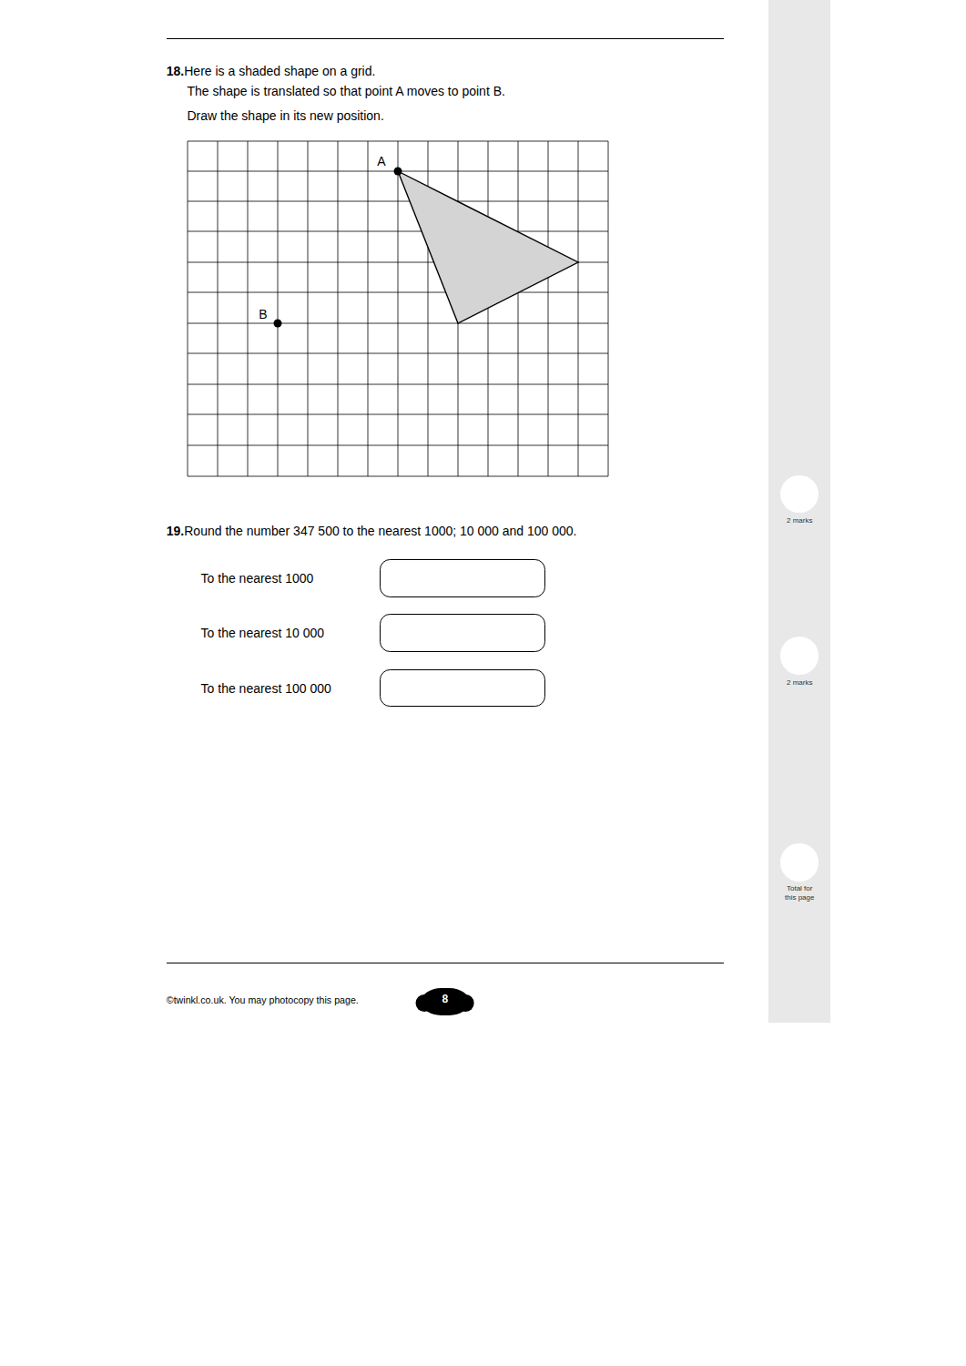2 marks
2 marks
Total for
this page
18. Here is a shaded shape on a grid.
The shape is translated so that point A moves to point B. Draw the shape in its new position.
A B
19. Round the number 347 500 to the nearest 1000; 10 000 and 100 000.
To the nearest 1000
To the nearest 10 000
To the nearest 100 000
©twinkl.co.uk. You may photocopy this page.
8